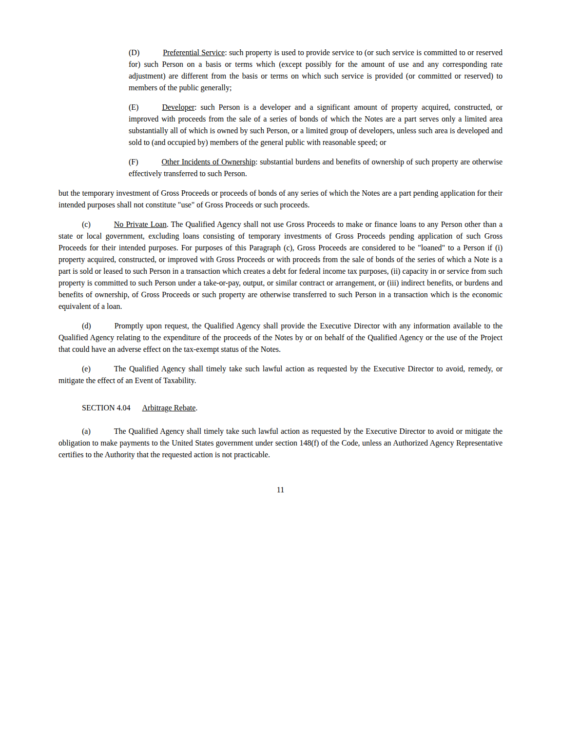(D) Preferential Service: such property is used to provide service to (or such service is committed to or reserved for) such Person on a basis or terms which (except possibly for the amount of use and any corresponding rate adjustment) are different from the basis or terms on which such service is provided (or committed or reserved) to members of the public generally;
(E) Developer: such Person is a developer and a significant amount of property acquired, constructed, or improved with proceeds from the sale of a series of bonds of which the Notes are a part serves only a limited area substantially all of which is owned by such Person, or a limited group of developers, unless such area is developed and sold to (and occupied by) members of the general public with reasonable speed; or
(F) Other Incidents of Ownership: substantial burdens and benefits of ownership of such property are otherwise effectively transferred to such Person.
but the temporary investment of Gross Proceeds or proceeds of bonds of any series of which the Notes are a part pending application for their intended purposes shall not constitute "use" of Gross Proceeds or such proceeds.
(c) No Private Loan. The Qualified Agency shall not use Gross Proceeds to make or finance loans to any Person other than a state or local government, excluding loans consisting of temporary investments of Gross Proceeds pending application of such Gross Proceeds for their intended purposes. For purposes of this Paragraph (c), Gross Proceeds are considered to be "loaned" to a Person if (i) property acquired, constructed, or improved with Gross Proceeds or with proceeds from the sale of bonds of the series of which a Note is a part is sold or leased to such Person in a transaction which creates a debt for federal income tax purposes, (ii) capacity in or service from such property is committed to such Person under a take-or-pay, output, or similar contract or arrangement, or (iii) indirect benefits, or burdens and benefits of ownership, of Gross Proceeds or such property are otherwise transferred to such Person in a transaction which is the economic equivalent of a loan.
(d) Promptly upon request, the Qualified Agency shall provide the Executive Director with any information available to the Qualified Agency relating to the expenditure of the proceeds of the Notes by or on behalf of the Qualified Agency or the use of the Project that could have an adverse effect on the tax-exempt status of the Notes.
(e) The Qualified Agency shall timely take such lawful action as requested by the Executive Director to avoid, remedy, or mitigate the effect of an Event of Taxability.
SECTION 4.04Arbitrage Rebate.
(a) The Qualified Agency shall timely take such lawful action as requested by the Executive Director to avoid or mitigate the obligation to make payments to the United States government under section 148(f) of the Code, unless an Authorized Agency Representative certifies to the Authority that the requested action is not practicable.
11